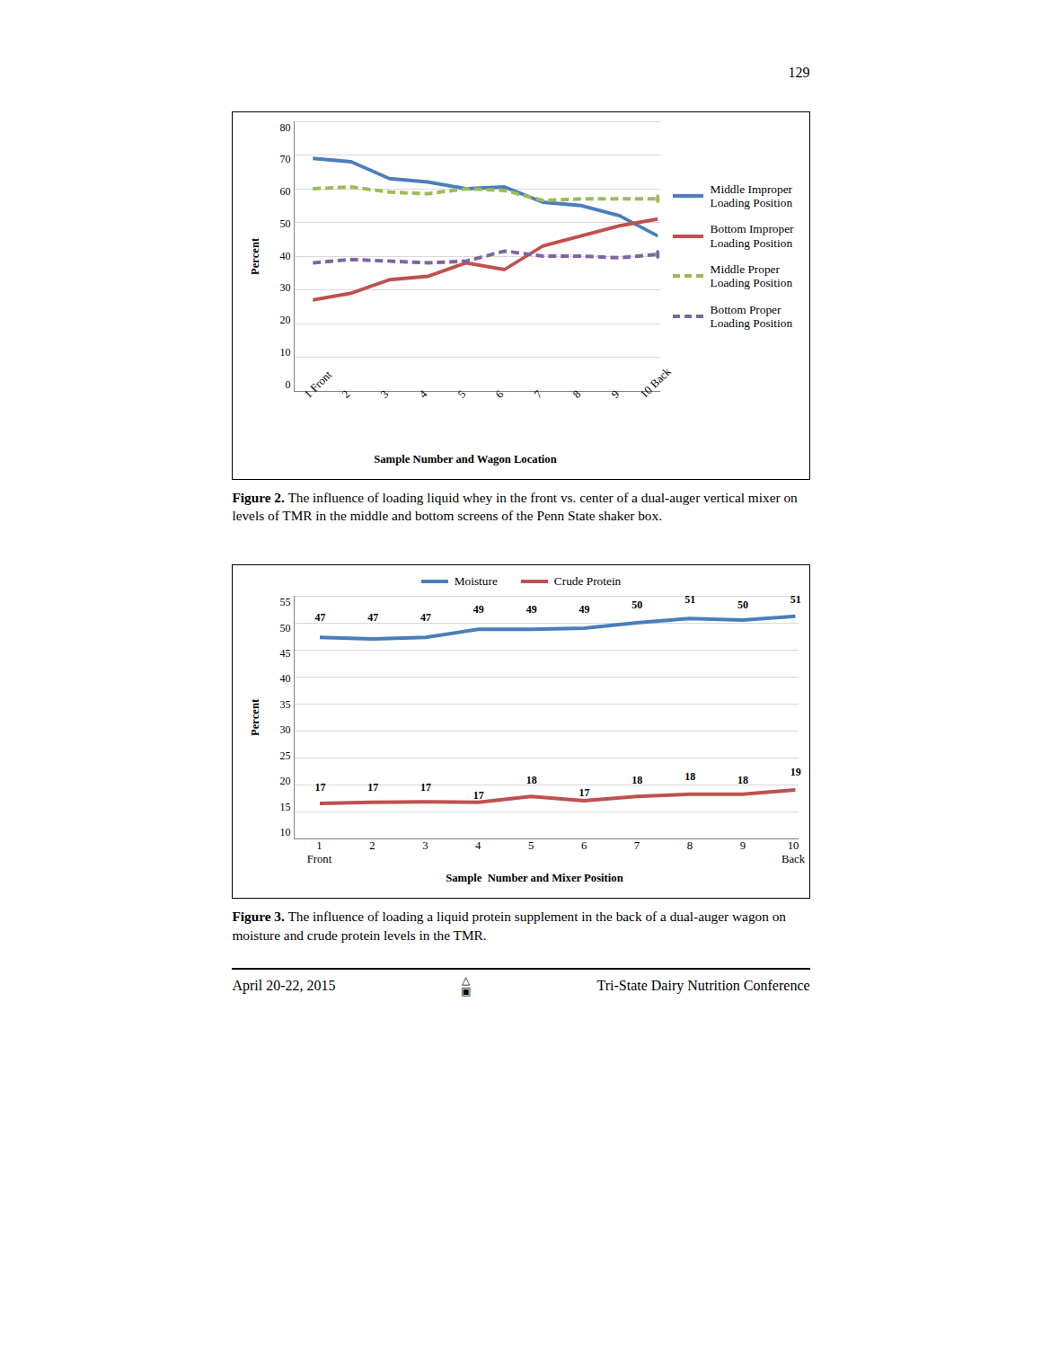129
Percent
80706050 403020100
Middle Improper
Loading Position
Bottom Improper
Loading Position
Middle Proper
Loading Position
Bottom Proper
Loading Position
1 Front 2 3 4 5 6 7 8 9 10 Back
Sample Number and Wagon Location
Figure 2. The influence of loading liquid whey in the front vs. center of a dual-auger vertical mixer on levels of TMR in the middle and bottom screens of the Penn State shaker box.
Moisture
Crude Protein
Percent
5550454035 3025201510
y = 270 - ((value-10)/45)*270 => y = 270 - (value-10)*6 47 47 47 49 49 49 50 51 50 51 17 17 17 17 18 17 18 18 18 19
1 Front 2 3 4 5 6 7 8 9 10 Back
Sample Number and Mixer Position
Figure 3. The influence of loading a liquid protein supplement in the back of a dual-auger wagon on moisture and crude protein levels in the TMR.
April 20-22, 2015
△
▣
Tri-State Dairy Nutrition Conference